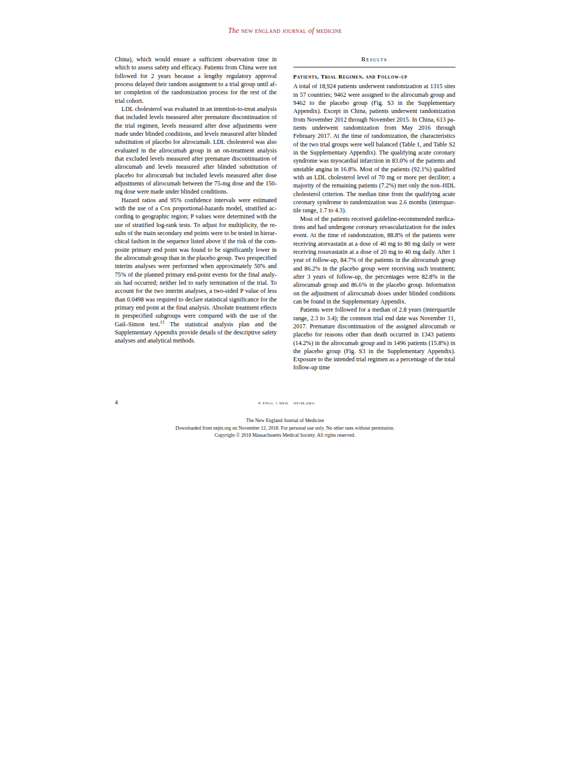The new england journal of medicine
China), which would ensure a sufficient observation time in which to assess safety and efficacy. Patients from China were not followed for 2 years because a lengthy regulatory approval process delayed their random assignment to a trial group until after completion of the randomization process for the rest of the trial cohort.
LDL cholesterol was evaluated in an intention-to-treat analysis that included levels measured after premature discontinuation of the trial regimen, levels measured after dose adjustments were made under blinded conditions, and levels measured after blinded substitution of placebo for alirocumab. LDL cholesterol was also evaluated in the alirocumab group in an on-treatment analysis that excluded levels measured after premature discontinuation of alirocumab and levels measured after blinded substitution of placebo for alirocumab but included levels measured after dose adjustments of alirocumab between the 75-mg dose and the 150-mg dose were made under blinded conditions.
Hazard ratios and 95% confidence intervals were estimated with the use of a Cox proportional-hazards model, stratified according to geographic region; P values were determined with the use of stratified log-rank tests. To adjust for multiplicity, the results of the main secondary end points were to be tested in hierarchical fashion in the sequence listed above if the risk of the composite primary end point was found to be significantly lower in the alirocumab group than in the placebo group. Two prespecified interim analyses were performed when approximately 50% and 75% of the planned primary end-point events for the final analysis had occurred; neither led to early termination of the trial. To account for the two interim analyses, a two-sided P value of less than 0.0498 was required to declare statistical significance for the primary end point at the final analysis. Absolute treatment effects in prespecified subgroups were compared with the use of the Gail–Simon test.15 The statistical analysis plan and the Supplementary Appendix provide details of the descriptive safety analyses and analytical methods.
Results
Patients, Trial Regimen, and Follow-up
A total of 18,924 patients underwent randomization at 1315 sites in 57 countries; 9462 were assigned to the alirocumab group and 9462 to the placebo group (Fig. S3 in the Supplementary Appendix). Except in China, patients underwent randomization from November 2012 through November 2015. In China, 613 patients underwent randomization from May 2016 through February 2017. At the time of randomization, the characteristics of the two trial groups were well balanced (Table 1, and Table S2 in the Supplementary Appendix). The qualifying acute coronary syndrome was myocardial infarction in 83.0% of the patients and unstable angina in 16.8%. Most of the patients (92.1%) qualified with an LDL cholesterol level of 70 mg or more per deciliter; a majority of the remaining patients (7.2%) met only the non–HDL cholesterol criterion. The median time from the qualifying acute coronary syndrome to randomization was 2.6 months (interquartile range, 1.7 to 4.3).
Most of the patients received guideline-recommended medications and had undergone coronary revascularization for the index event. At the time of randomization, 88.8% of the patients were receiving atorvastatin at a dose of 40 mg to 80 mg daily or were receiving rosuvastatin at a dose of 20 mg to 40 mg daily. After 1 year of follow-up, 84.7% of the patients in the alirocumab group and 86.2% in the placebo group were receiving such treatment; after 3 years of follow-up, the percentages were 82.8% in the alirocumab group and 86.6% in the placebo group. Information on the adjustment of alirocumab doses under blinded conditions can be found in the Supplementary Appendix.
Patients were followed for a median of 2.8 years (interquartile range, 2.3 to 3.4); the common trial end date was November 11, 2017. Premature discontinuation of the assigned alirocumab or placebo for reasons other than death occurred in 1343 patients (14.2%) in the alirocumab group and in 1496 patients (15.8%) in the placebo group (Fig. S3 in the Supplementary Appendix). Exposure to the intended trial regimen as a percentage of the total follow-up time
4 n engl j med nejm.org
The New England Journal of Medicine
Downloaded from nejm.org on November 12, 2018. For personal use only. No other uses without permission.
Copyright © 2018 Massachusetts Medical Society. All rights reserved.